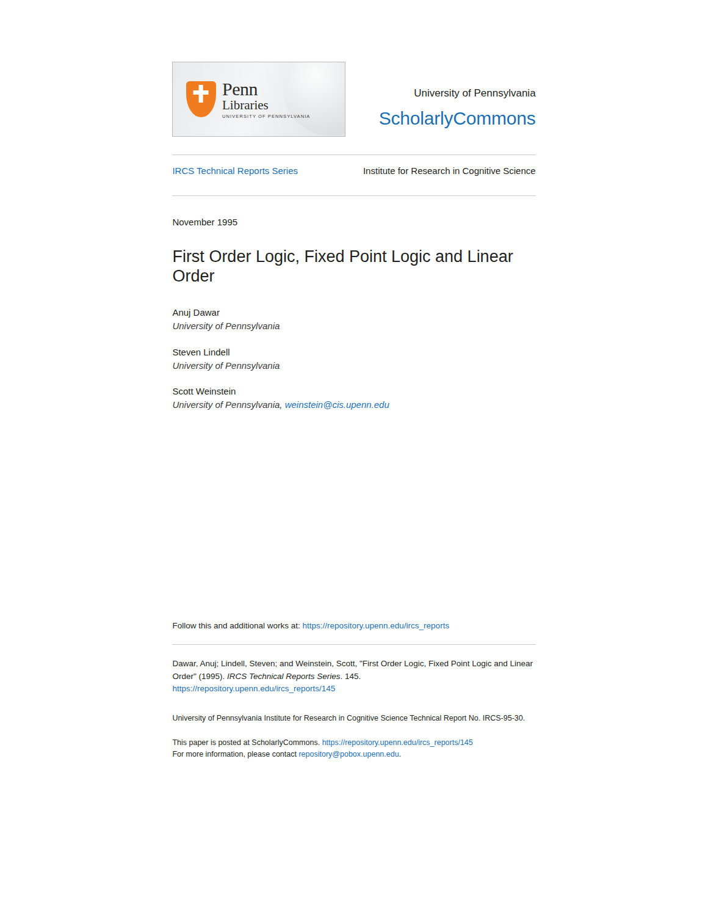Penn Libraries University of Pennsylvania
University of Pennsylvania
ScholarlyCommons
IRCS Technical Reports Series
Institute for Research in Cognitive Science
November 1995
First Order Logic, Fixed Point Logic and Linear Order
Anuj Dawar University of Pennsylvania
Steven Lindell University of Pennsylvania
Scott Weinstein University of Pennsylvania, weinstein@cis.upenn.edu
Follow this and additional works at: https://repository.upenn.edu/ircs_reports
Dawar, Anuj; Lindell, Steven; and Weinstein, Scott, "First Order Logic, Fixed Point Logic and Linear Order" (1995). IRCS Technical Reports Series. 145.
https://repository.upenn.edu/ircs_reports/145
University of Pennsylvania Institute for Research in Cognitive Science Technical Report No. IRCS-95-30.
This paper is posted at ScholarlyCommons. https://repository.upenn.edu/ircs_reports/145
For more information, please contact repository@pobox.upenn.edu.